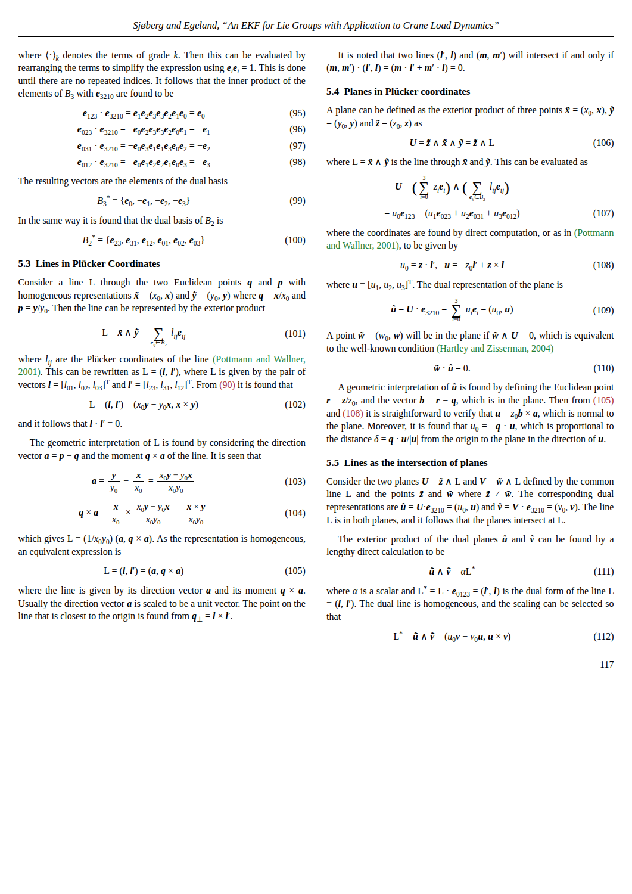Sjøberg and Egeland, “An EKF for Lie Groups with Application to Crane Load Dynamics”
where ⟨·⟩k denotes the terms of grade k. Then this can be evaluated by rearranging the terms to simplify the expression using eiei = 1. This is done until there are no repeated indices. It follows that the inner product of the elements of B3 with e3210 are found to be
e123 · e3210 = e1e2e3e3e2e1e0 = e0
(95)
e023 · e3210 = −e0e2e3e3e2e0e1 = −e1
(96)
e031 · e3210 = −e0e3e1e1e3e0e2 = −e2
(97)
e012 · e3210 = −e0e1e2e2e1e0e3 = −e3
(98)
The resulting vectors are the elements of the dual basis
B3* = {e0, −e1, −e2, −e3}
(99)
In the same way it is found that the dual basis of B2 is
B2* = {e23, e31, e12, e01, e02, e03}
(100)
5.3 Lines in Plücker Coordinates
Consider a line L through the two Euclidean points q and p with homogeneous representations x̃ = (x0, x) and ỹ = (y0, y) where q = x/x0 and p = y/y0. Then the line can be represented by the exterior product
L = x̃ ∧ ỹ = ∑eij∈B2 lijeij
(101)
where lij are the Plücker coordinates of the line (Pottmann and Wallner, 2001). This can be rewritten as L = (l, l′), where L is given by the pair of vectors l = [l01, l02, l03]T and l′ = [l23, l31, l12]T. From (90) it is found that
L = (l, l′) = (x0y − y0x, x × y)
(102)
and it follows that l · l′ = 0.
The geometric interpretation of L is found by considering the direction vector a = p − q and the moment q × a of the line. It is seen that
a = yy0 − xx0 = x0y − y0x x0y0
(103)
q × a = xx0 × x0y − y0x x0y0 = x × y x0y0
(104)
which gives L = (1/x0y0) (a, q × a). As the representation is homogeneous, an equivalent expression is
L = (l, l′) = (a, q × a)
(105)
where the line is given by its direction vector a and its moment q × a. Usually the direction vector a is scaled to be a unit vector. The point on the line that is closest to the origin is found from q⊥ = l × l′.
It is noted that two lines (l′, l) and (m, m′) will intersect if and only if (m, m′) · (l′, l) = (m · l′ + m′ · l) = 0.
5.4 Planes in Plücker coordinates
A plane can be defined as the exterior product of three points x̃ = (x0, x), ỹ = (y0, y) and z̃ = (z0, z) as
U = z̃ ∧ x̃ ∧ ỹ = z̃ ∧ L
(106)
where L = x̃ ∧ ỹ is the line through x̃ and ỹ. This can be evaluated as
U = (3∑i=0 ziei) ∧ ( ∑eij∈B2 lijeij)
= u0e123 − (u1e023 + u2e031 + u3e012)
(107)
where the coordinates are found by direct computation, or as in (Pottmann and Wallner, 2001), to be given by
u0 = z · l′, u = −z0l′ + z × l
(108)
where u = [u1, u2, u3]T. The dual representation of the plane is
ũ = U · e3210 = 3∑i=0 uiei = (u0, u)
(109)
A point w̃ = (w0, w) will be in the plane if w̃ ∧ U = 0, which is equivalent to the well-known condition (Hartley and Zisserman, 2004)
w̃ · ũ = 0.
(110)
A geometric interpretation of ũ is found by defining the Euclidean point r = z/z0, and the vector b = r − q, which is in the plane. Then from (105) and (108) it is straightforward to verify that u = z0b × a, which is normal to the plane. Moreover, it is found that u0 = −q · u, which is proportional to the distance δ = q · u/|u| from the origin to the plane in the direction of u.
5.5 Lines as the intersection of planes
Consider the two planes U = z̃ ∧ L and V = w̃ ∧ L defined by the common line L and the points z̃ and w̃ where z̃ ≠ w̃. The corresponding dual representations are ũ = U·e3210 = (u0, u) and ṽ = V · e3210 = (v0, v). The line L is in both planes, and it follows that the planes intersect at L.
The exterior product of the dual planes ũ and ṽ can be found by a lengthy direct calculation to be
ũ ∧ ṽ = αL*
(111)
where α is a scalar and L* = L · e0123 = (l′, l) is the dual form of the line L = (l, l′). The dual line is homogeneous, and the scaling can be selected so that
L* = ũ ∧ ṽ = (u0v − v0u, u × v)
(112)
117